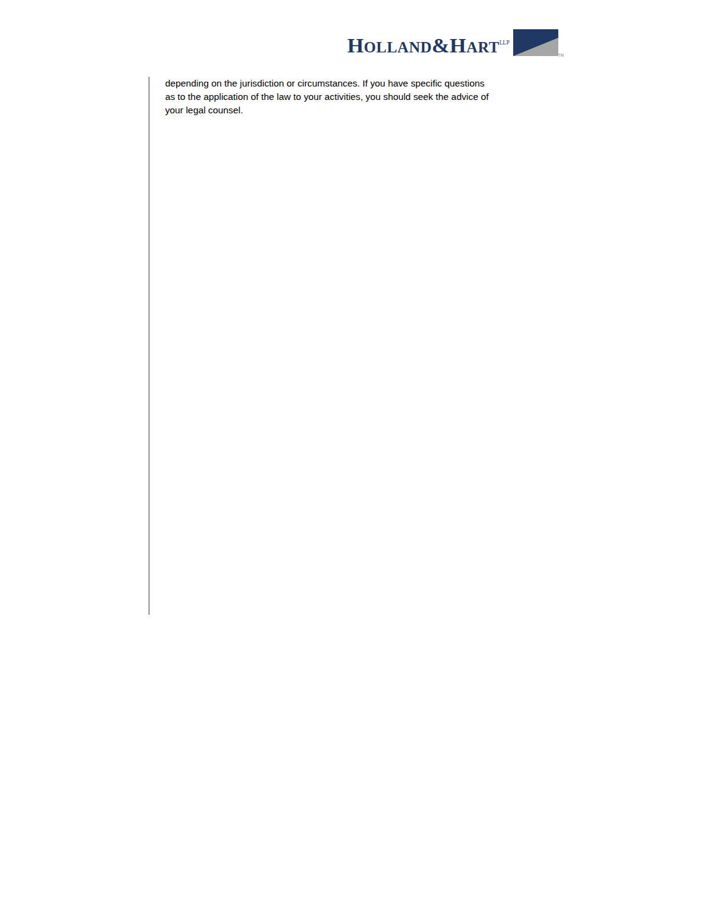HOLLAND&HARTLLP TM
depending on the jurisdiction or circumstances. If you have specific questions as to the application of the law to your activities, you should seek the advice of your legal counsel.